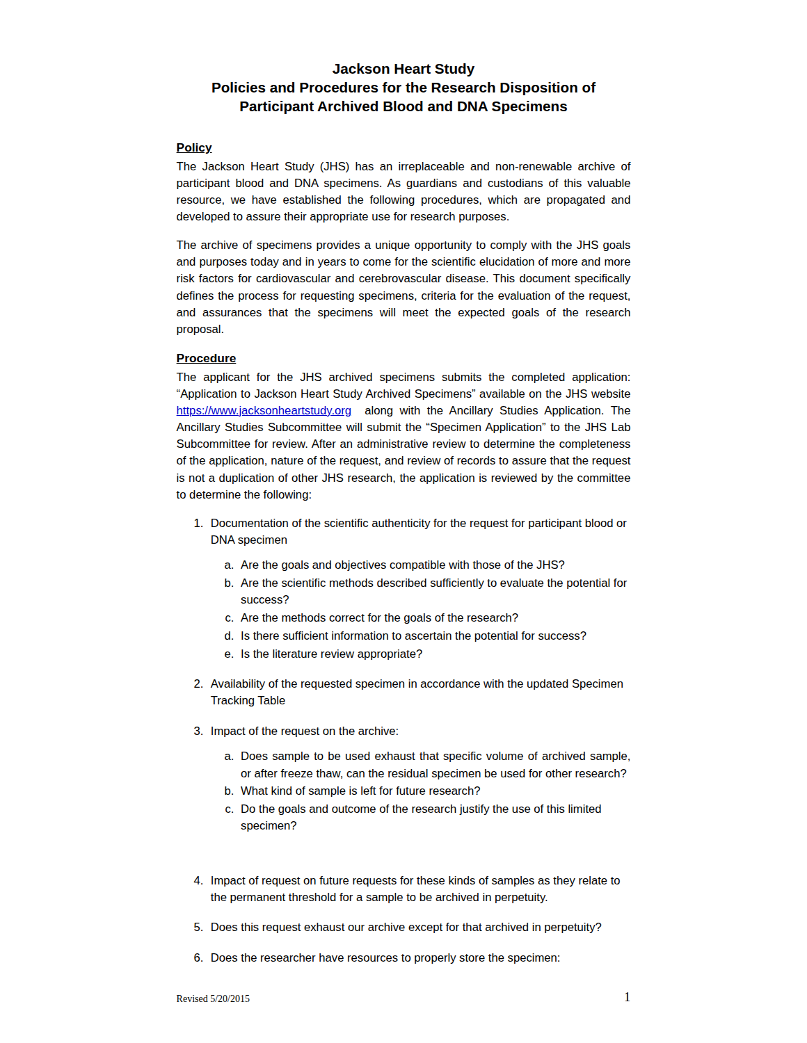Jackson Heart Study
Policies and Procedures for the Research Disposition of
Participant Archived Blood and DNA Specimens
Policy
The Jackson Heart Study (JHS) has an irreplaceable and non-renewable archive of participant blood and DNA specimens. As guardians and custodians of this valuable resource, we have established the following procedures, which are propagated and developed to assure their appropriate use for research purposes.
The archive of specimens provides a unique opportunity to comply with the JHS goals and purposes today and in years to come for the scientific elucidation of more and more risk factors for cardiovascular and cerebrovascular disease. This document specifically defines the process for requesting specimens, criteria for the evaluation of the request, and assurances that the specimens will meet the expected goals of the research proposal.
Procedure
The applicant for the JHS archived specimens submits the completed application: “Application to Jackson Heart Study Archived Specimens” available on the JHS website https://www.jacksonheartstudy.org along with the Ancillary Studies Application. The Ancillary Studies Subcommittee will submit the “Specimen Application” to the JHS Lab Subcommittee for review. After an administrative review to determine the completeness of the application, nature of the request, and review of records to assure that the request is not a duplication of other JHS research, the application is reviewed by the committee to determine the following:
Documentation of the scientific authenticity for the request for participant blood or DNA specimen
Are the goals and objectives compatible with those of the JHS?
Are the scientific methods described sufficiently to evaluate the potential for success?
Are the methods correct for the goals of the research?
Is there sufficient information to ascertain the potential for success?
Is the literature review appropriate?
Availability of the requested specimen in accordance with the updated Specimen Tracking Table
Impact of the request on the archive:
Does sample to be used exhaust that specific volume of archived sample, or after freeze thaw, can the residual specimen be used for other research?
What kind of sample is left for future research?
Do the goals and outcome of the research justify the use of this limited specimen?
Impact of request on future requests for these kinds of samples as they relate to the permanent threshold for a sample to be archived in perpetuity.
Does this request exhaust our archive except for that archived in perpetuity?
Does the researcher have resources to properly store the specimen:
Revised 5/20/2015 1